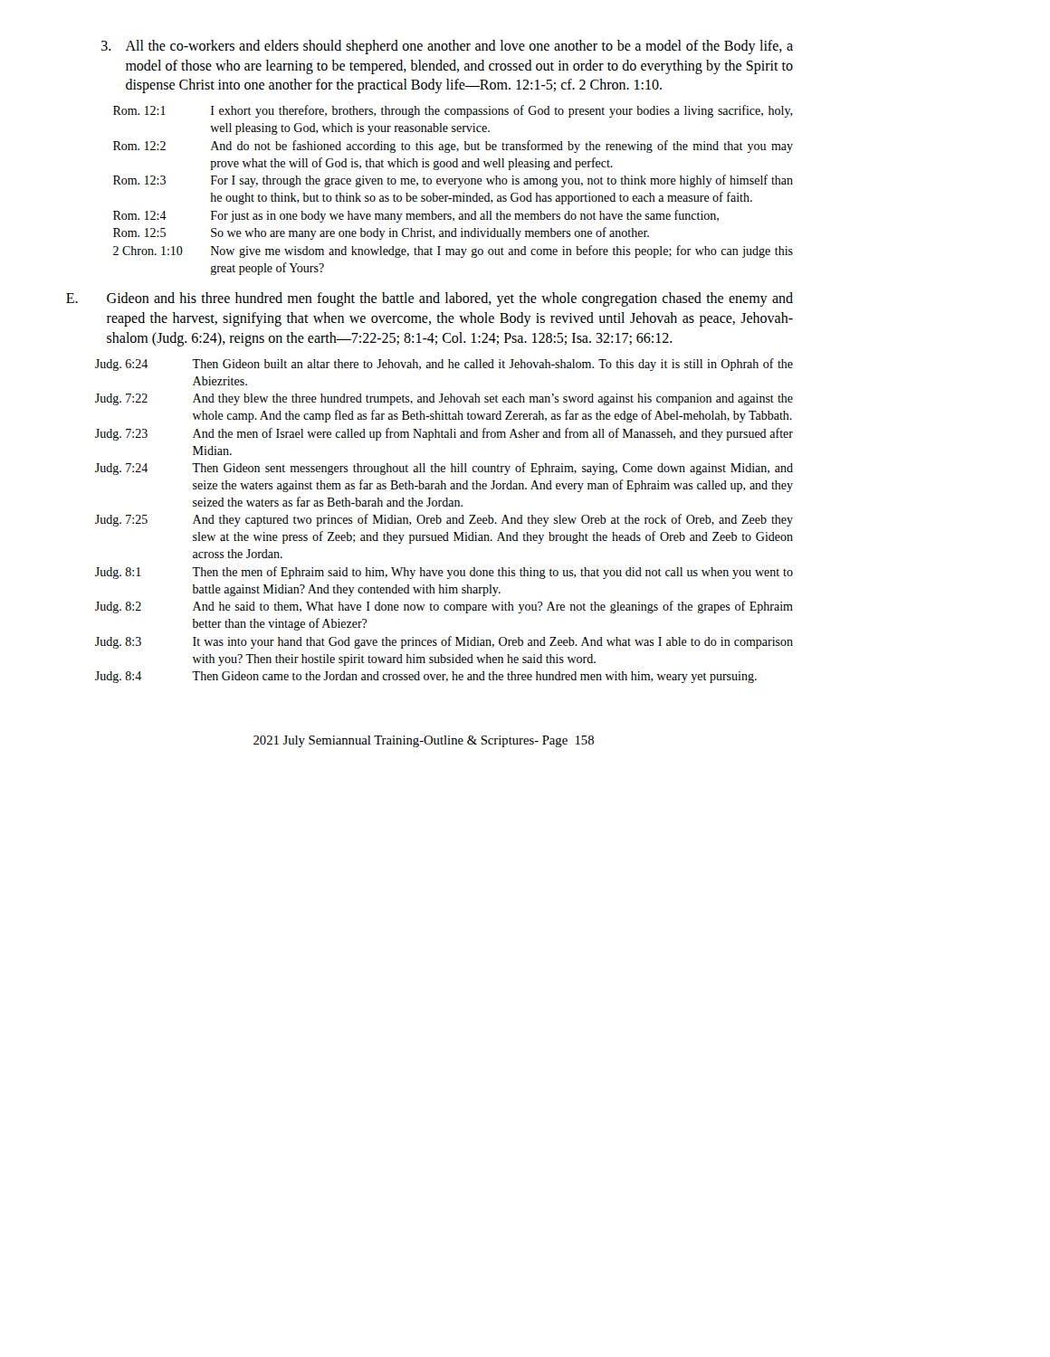3.
All the co-workers and elders should shepherd one another and love one another to be a model of the Body life, a model of those who are learning to be tempered, blended, and crossed out in order to do everything by the Spirit to dispense Christ into one another for the practical Body life—Rom. 12:1-5; cf. 2 Chron. 1:10.
Rom. 12:1
I exhort you therefore, brothers, through the compassions of God to present your bodies a living sacrifice, holy, well pleasing to God, which is your reasonable service.
Rom. 12:2
And do not be fashioned according to this age, but be transformed by the renewing of the mind that you may prove what the will of God is, that which is good and well pleasing and perfect.
Rom. 12:3
For I say, through the grace given to me, to everyone who is among you, not to think more highly of himself than he ought to think, but to think so as to be sober-minded, as God has apportioned to each a measure of faith.
Rom. 12:4
For just as in one body we have many members, and all the members do not have the same function,
Rom. 12:5
So we who are many are one body in Christ, and individually members one of another.
2 Chron. 1:10
Now give me wisdom and knowledge, that I may go out and come in before this people; for who can judge this great people of Yours?
E.
Gideon and his three hundred men fought the battle and labored, yet the whole congregation chased the enemy and reaped the harvest, signifying that when we overcome, the whole Body is revived until Jehovah as peace, Jehovah-shalom (Judg. 6:24), reigns on the earth—7:22-25; 8:1-4; Col. 1:24; Psa. 128:5; Isa. 32:17; 66:12.
Judg. 6:24
Then Gideon built an altar there to Jehovah, and he called it Jehovah-shalom. To this day it is still in Ophrah of the Abiezrites.
Judg. 7:22
And they blew the three hundred trumpets, and Jehovah set each man’s sword against his companion and against the whole camp. And the camp fled as far as Beth-shittah toward Zererah, as far as the edge of Abel-meholah, by Tabbath.
Judg. 7:23
And the men of Israel were called up from Naphtali and from Asher and from all of Manasseh, and they pursued after Midian.
Judg. 7:24
Then Gideon sent messengers throughout all the hill country of Ephraim, saying, Come down against Midian, and seize the waters against them as far as Beth-barah and the Jordan. And every man of Ephraim was called up, and they seized the waters as far as Beth-barah and the Jordan.
Judg. 7:25
And they captured two princes of Midian, Oreb and Zeeb. And they slew Oreb at the rock of Oreb, and Zeeb they slew at the wine press of Zeeb; and they pursued Midian. And they brought the heads of Oreb and Zeeb to Gideon across the Jordan.
Judg. 8:1
Then the men of Ephraim said to him, Why have you done this thing to us, that you did not call us when you went to battle against Midian? And they contended with him sharply.
Judg. 8:2
And he said to them, What have I done now to compare with you? Are not the gleanings of the grapes of Ephraim better than the vintage of Abiezer?
Judg. 8:3
It was into your hand that God gave the princes of Midian, Oreb and Zeeb. And what was I able to do in comparison with you? Then their hostile spirit toward him subsided when he said this word.
Judg. 8:4
Then Gideon came to the Jordan and crossed over, he and the three hundred men with him, weary yet pursuing.
2021 July Semiannual Training-Outline & Scriptures- Page 158